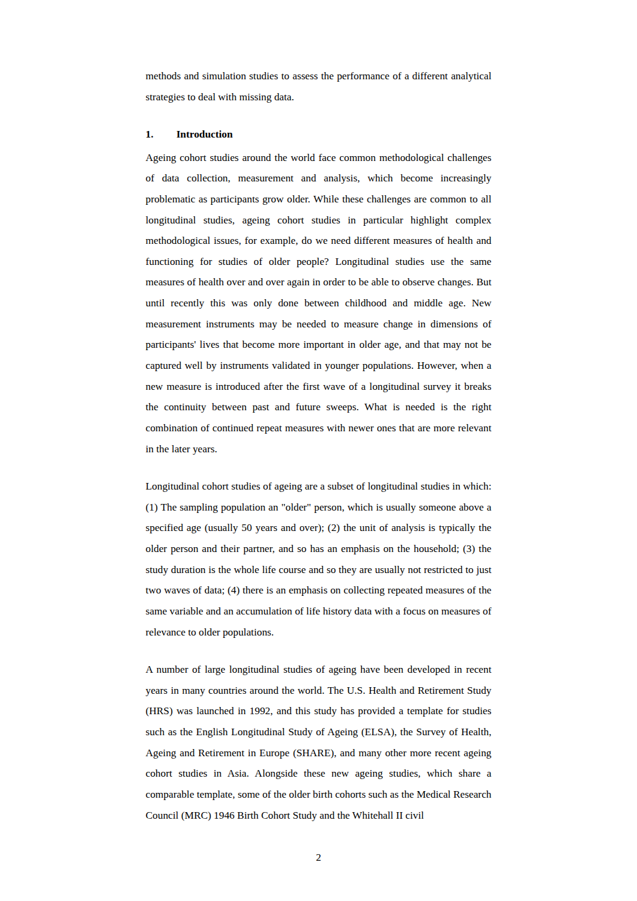methods and simulation studies to assess the performance of a different analytical strategies to deal with missing data.
1. Introduction
Ageing cohort studies around the world face common methodological challenges of data collection, measurement and analysis, which become increasingly problematic as participants grow older. While these challenges are common to all longitudinal studies, ageing cohort studies in particular highlight complex methodological issues, for example, do we need different measures of health and functioning for studies of older people? Longitudinal studies use the same measures of health over and over again in order to be able to observe changes. But until recently this was only done between childhood and middle age. New measurement instruments may be needed to measure change in dimensions of participants' lives that become more important in older age, and that may not be captured well by instruments validated in younger populations. However, when a new measure is introduced after the first wave of a longitudinal survey it breaks the continuity between past and future sweeps. What is needed is the right combination of continued repeat measures with newer ones that are more relevant in the later years.
Longitudinal cohort studies of ageing are a subset of longitudinal studies in which: (1) The sampling population an "older" person, which is usually someone above a specified age (usually 50 years and over); (2) the unit of analysis is typically the older person and their partner, and so has an emphasis on the household; (3) the study duration is the whole life course and so they are usually not restricted to just two waves of data; (4) there is an emphasis on collecting repeated measures of the same variable and an accumulation of life history data with a focus on measures of relevance to older populations.
A number of large longitudinal studies of ageing have been developed in recent years in many countries around the world. The U.S. Health and Retirement Study (HRS) was launched in 1992, and this study has provided a template for studies such as the English Longitudinal Study of Ageing (ELSA), the Survey of Health, Ageing and Retirement in Europe (SHARE), and many other more recent ageing cohort studies in Asia. Alongside these new ageing studies, which share a comparable template, some of the older birth cohorts such as the Medical Research Council (MRC) 1946 Birth Cohort Study and the Whitehall II civil
2